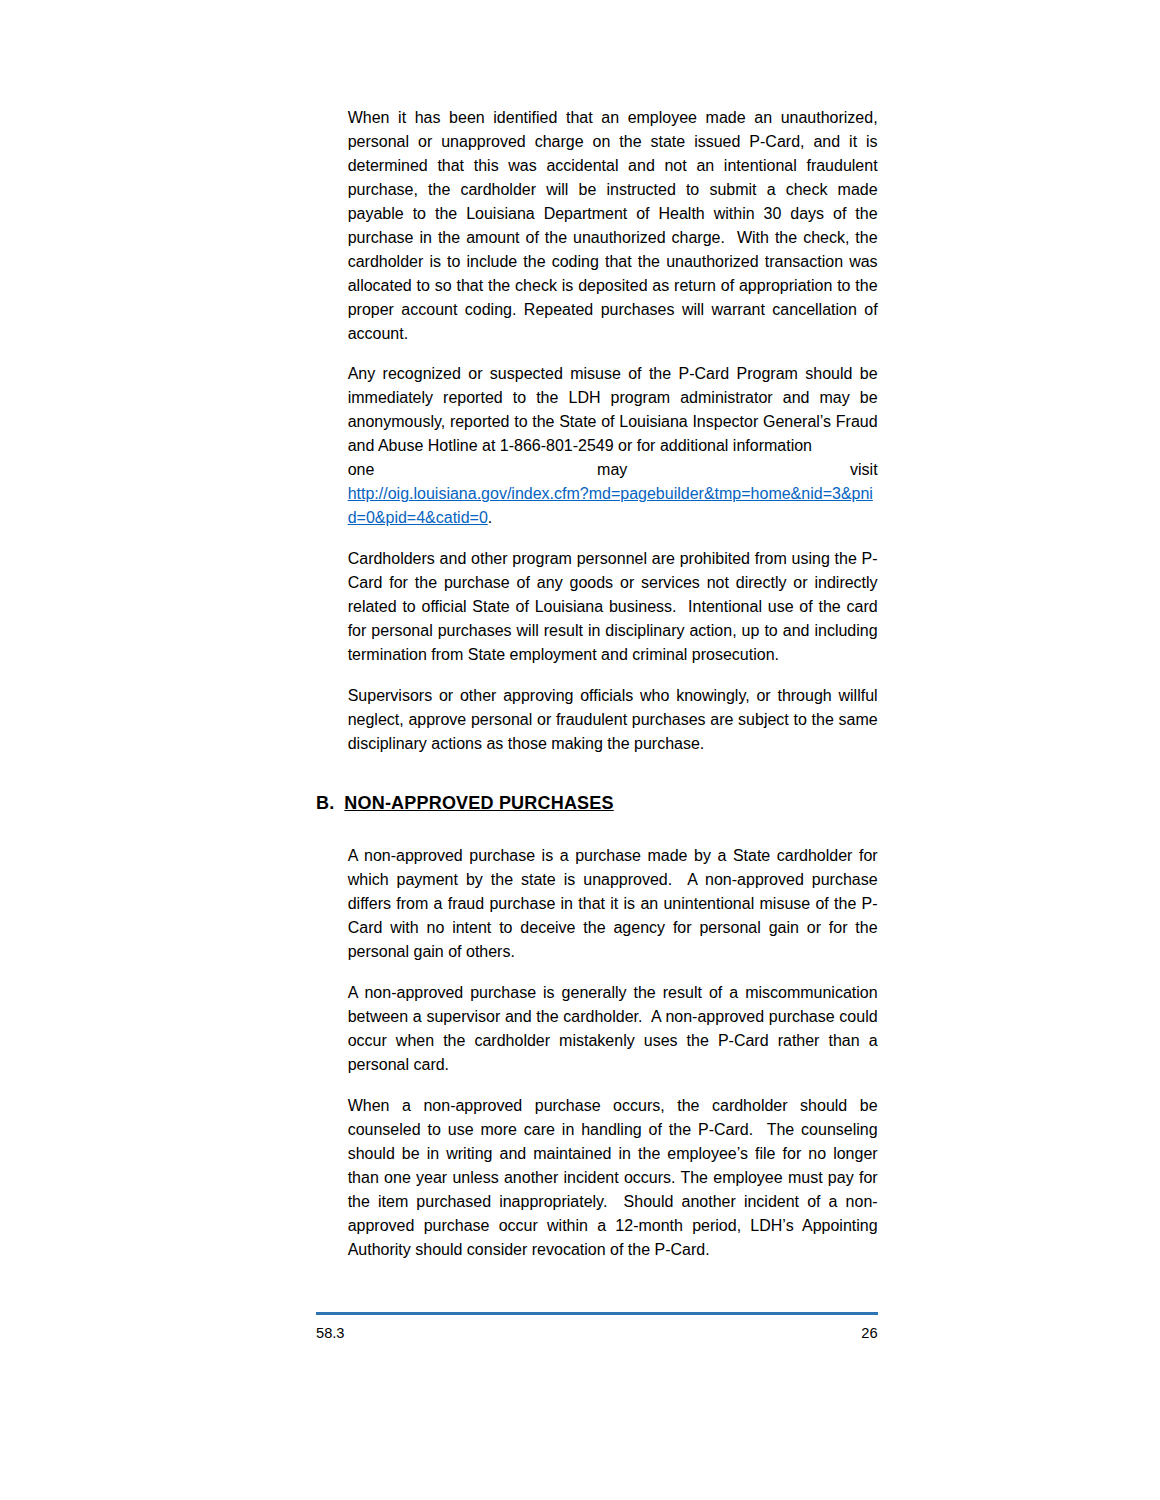When it has been identified that an employee made an unauthorized, personal or unapproved charge on the state issued P-Card, and it is determined that this was accidental and not an intentional fraudulent purchase, the cardholder will be instructed to submit a check made payable to the Louisiana Department of Health within 30 days of the purchase in the amount of the unauthorized charge. With the check, the cardholder is to include the coding that the unauthorized transaction was allocated to so that the check is deposited as return of appropriation to the proper account coding. Repeated purchases will warrant cancellation of account.
Any recognized or suspected misuse of the P-Card Program should be immediately reported to the LDH program administrator and may be anonymously, reported to the State of Louisiana Inspector General’s Fraud and Abuse Hotline at 1-866-801-2549 or for additional information one may visit http://oig.louisiana.gov/index.cfm?md=pagebuilder&tmp=home&nid=3&pnid=0&pid=4&catid=0.
Cardholders and other program personnel are prohibited from using the P-Card for the purchase of any goods or services not directly or indirectly related to official State of Louisiana business. Intentional use of the card for personal purchases will result in disciplinary action, up to and including termination from State employment and criminal prosecution.
Supervisors or other approving officials who knowingly, or through willful neglect, approve personal or fraudulent purchases are subject to the same disciplinary actions as those making the purchase.
B. NON-APPROVED PURCHASES
A non-approved purchase is a purchase made by a State cardholder for which payment by the state is unapproved. A non-approved purchase differs from a fraud purchase in that it is an unintentional misuse of the P-Card with no intent to deceive the agency for personal gain or for the personal gain of others.
A non-approved purchase is generally the result of a miscommunication between a supervisor and the cardholder. A non-approved purchase could occur when the cardholder mistakenly uses the P-Card rather than a personal card.
When a non-approved purchase occurs, the cardholder should be counseled to use more care in handling of the P-Card. The counseling should be in writing and maintained in the employee’s file for no longer than one year unless another incident occurs. The employee must pay for the item purchased inappropriately. Should another incident of a non-approved purchase occur within a 12-month period, LDH’s Appointing Authority should consider revocation of the P-Card.
58.3 26